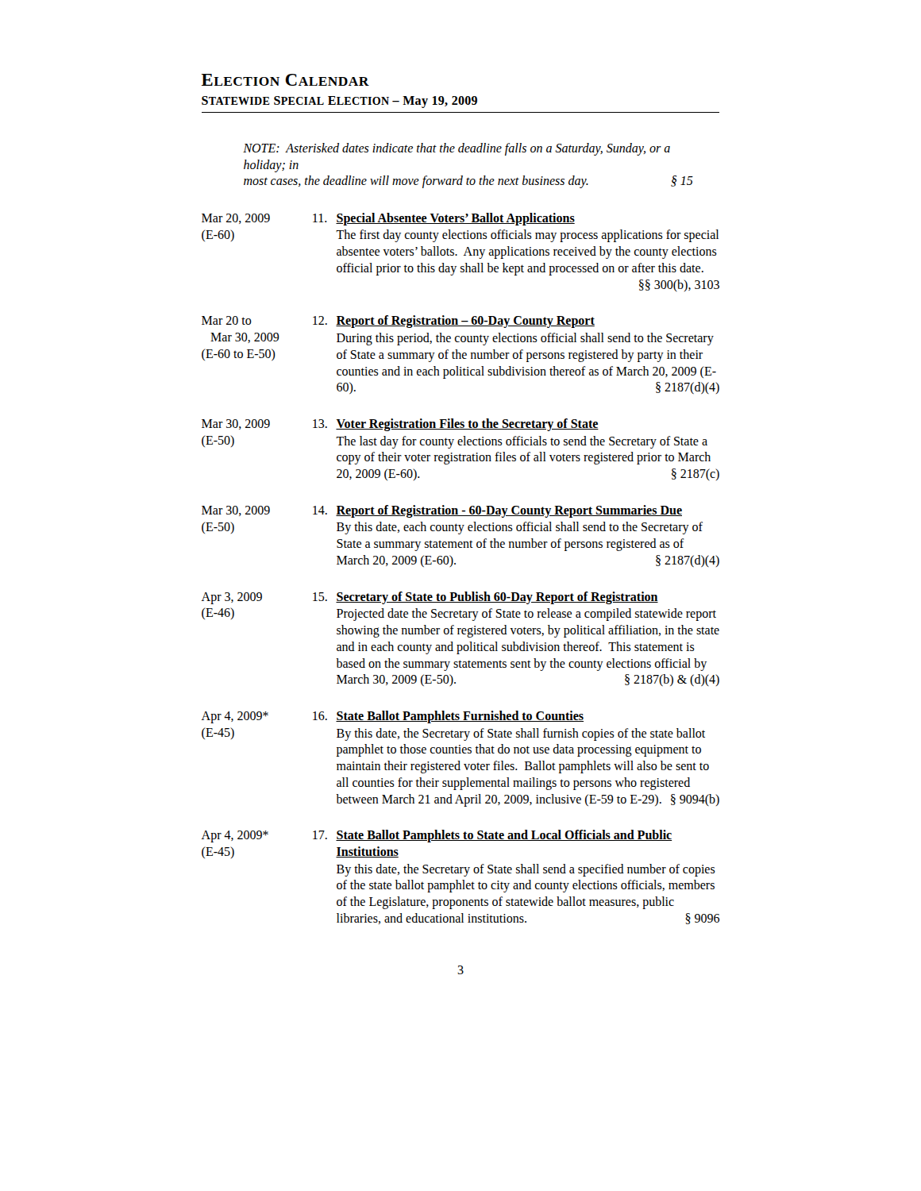ELECTION CALENDAR
STATEWIDE SPECIAL ELECTION – May 19, 2009
NOTE: Asterisked dates indicate that the deadline falls on a Saturday, Sunday, or a holiday; in most cases, the deadline will move forward to the next business day.§ 15
| Mar 20, 2009 (E-60) | 11. | Special Absentee Voters’ Ballot Applications The first day county elections officials may process applications for special absentee voters’ ballots. Any applications received by the county elections official prior to this day shall be kept and processed on or after this date. §§ 300(b), 3103 |
| Mar 20 to Mar 30, 2009 (E-60 to E-50) | 12. | Report of Registration – 60-Day County Report During this period, the county elections official shall send to the Secretary of State a summary of the number of persons registered by party in their counties and in each political subdivision thereof as of March 20, 2009 (E-60). § 2187(d)(4) |
| Mar 30, 2009 (E-50) | 13. | Voter Registration Files to the Secretary of State The last day for county elections officials to send the Secretary of State a copy of their voter registration files of all voters registered prior to March 20, 2009 (E-60). § 2187(c) |
| Mar 30, 2009 (E-50) | 14. | Report of Registration - 60-Day County Report Summaries Due By this date, each county elections official shall send to the Secretary of State a summary statement of the number of persons registered as of March 20, 2009 (E-60). § 2187(d)(4) |
| Apr 3, 2009 (E-46) | 15. | Secretary of State to Publish 60-Day Report of Registration Projected date the Secretary of State to release a compiled statewide report showing the number of registered voters, by political affiliation, in the state and in each county and political subdivision thereof. This statement is based on the summary statements sent by the county elections official by March 30, 2009 (E-50). § 2187(b) & (d)(4) |
| Apr 4, 2009* (E-45) | 16. | State Ballot Pamphlets Furnished to Counties By this date, the Secretary of State shall furnish copies of the state ballot pamphlet to those counties that do not use data processing equipment to maintain their registered voter files. Ballot pamphlets will also be sent to all counties for their supplemental mailings to persons who registered between March 21 and April 20, 2009, inclusive (E-59 to E-29). § 9094(b) |
| Apr 4, 2009* (E-45) | 17. | State Ballot Pamphlets to State and Local Officials and Public Institutions By this date, the Secretary of State shall send a specified number of copies of the state ballot pamphlet to city and county elections officials, members of the Legislature, proponents of statewide ballot measures, public libraries, and educational institutions. § 9096 |
3